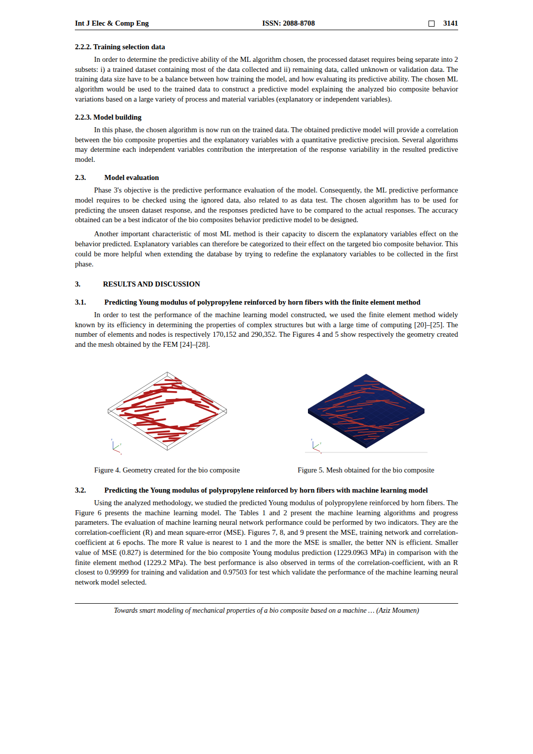Int J Elec & Comp Eng ISSN: 2088-8708 3141
2.2.2. Training selection data
In order to determine the predictive ability of the ML algorithm chosen, the processed dataset requires being separate into 2 subsets: i) a trained dataset containing most of the data collected and ii) remaining data, called unknown or validation data. The training data size have to be a balance between how training the model, and how evaluating its predictive ability. The chosen ML algorithm would be used to the trained data to construct a predictive model explaining the analyzed bio composite behavior variations based on a large variety of process and material variables (explanatory or independent variables).
2.2.3. Model building
In this phase, the chosen algorithm is now run on the trained data. The obtained predictive model will provide a correlation between the bio composite properties and the explanatory variables with a quantitative predictive precision. Several algorithms may determine each independent variables contribution the interpretation of the response variability in the resulted predictive model.
2.3. Model evaluation
Phase 3's objective is the predictive performance evaluation of the model. Consequently, the ML predictive performance model requires to be checked using the ignored data, also related to as data test. The chosen algorithm has to be used for predicting the unseen dataset response, and the responses predicted have to be compared to the actual responses. The accuracy obtained can be a best indicator of the bio composites behavior predictive model to be designed.
Another important characteristic of most ML method is their capacity to discern the explanatory variables effect on the behavior predicted. Explanatory variables can therefore be categorized to their effect on the targeted bio composite behavior. This could be more helpful when extending the database by trying to redefine the explanatory variables to be collected in the first phase.
3. RESULTS AND DISCUSSION
3.1. Predicting Young modulus of polypropylene reinforced by horn fibers with the finite element method
In order to test the performance of the machine learning model constructed, we used the finite element method widely known by its efficiency in determining the properties of complex structures but with a large time of computing [20]–[25]. The number of elements and nodes is respectively 170,152 and 290,352. The Figures 4 and 5 show respectively the geometry created and the mesh obtained by the FEM [24]–[28].
z y x
Figure 4. Geometry created for the bio composite
z y x
Figure 5. Mesh obtained for the bio composite
3.2. Predicting the Young modulus of polypropylene reinforced by horn fibers with machine learning model
Using the analyzed methodology, we studied the predicted Young modulus of polypropylene reinforced by horn fibers. The Figure 6 presents the machine learning model. The Tables 1 and 2 present the machine learning algorithms and progress parameters. The evaluation of machine learning neural network performance could be performed by two indicators. They are the correlation-coefficient (R) and mean square-error (MSE). Figures 7, 8, and 9 present the MSE, training network and correlation-coefficient at 6 epochs. The more R value is nearest to 1 and the more the MSE is smaller, the better NN is efficient. Smaller value of MSE (0.827) is determined for the bio composite Young modulus prediction (1229.0963 MPa) in comparison with the finite element method (1229.2 MPa). The best performance is also observed in terms of the correlation-coefficient, with an R closest to 0.99999 for training and validation and 0.97503 for test which validate the performance of the machine learning neural network model selected.
Towards smart modeling of mechanical properties of a bio composite based on a machine … (Aziz Moumen)